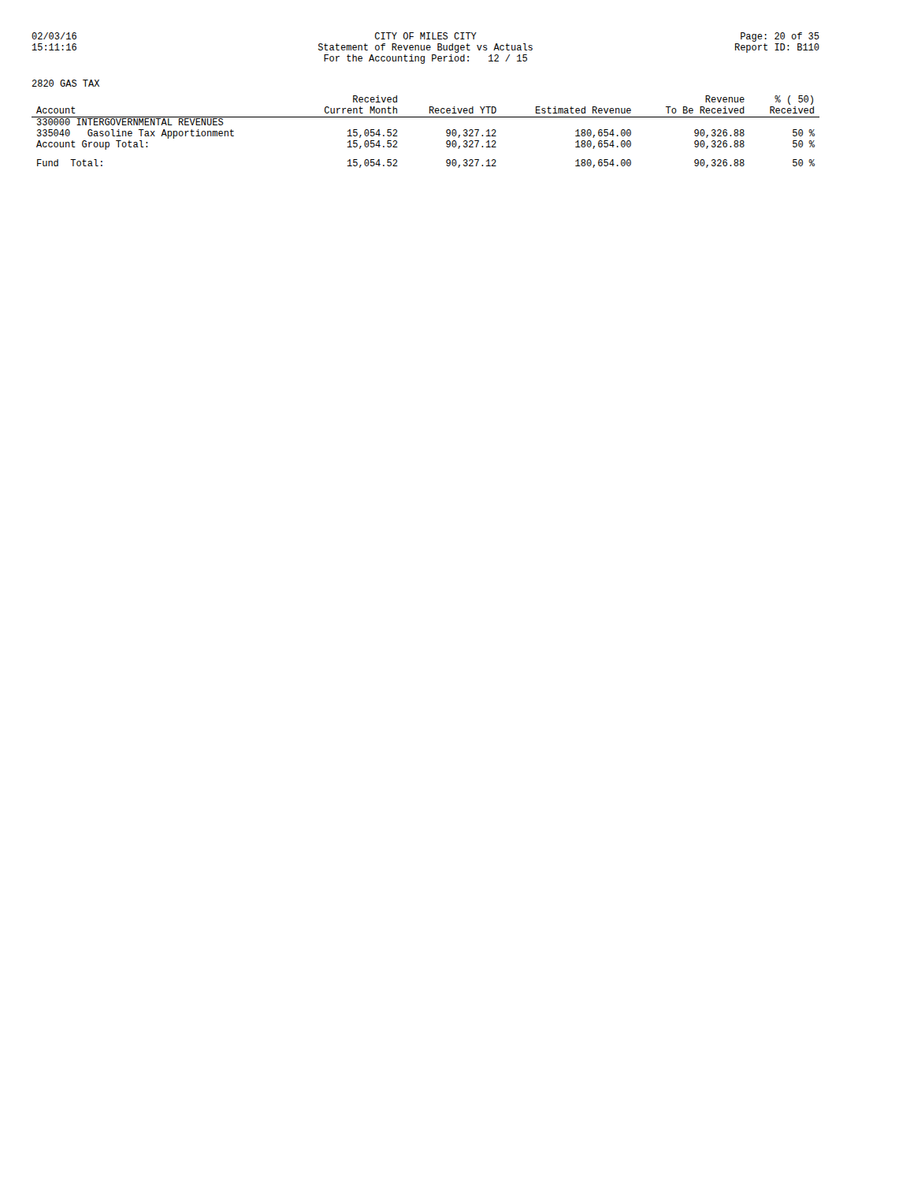| 02/03/16 | CITY OF MILES CITY | Page: 20 of 35 |
| 15:11:16 | Statement of Revenue Budget vs Actuals | Report ID: B110 |
| | For the Accounting Period: 12 / 15 | |
2820 GAS TAX
| | Received | | | Revenue | % ( 50) |
| --- | --- | --- | --- | --- | --- |
| Account | Current Month | Received YTD | Estimated Revenue | To Be Received | Received |
| 330000 INTERGOVERNMENTAL REVENUES |
| 335040 Gasoline Tax Apportionment | 15,054.52 | 90,327.12 | 180,654.00 | 90,326.88 | 50 % |
| Account Group Total: | 15,054.52 | 90,327.12 | 180,654.00 | 90,326.88 | 50 % |
| Fund Total: | 15,054.52 | 90,327.12 | 180,654.00 | 90,326.88 | 50 % |